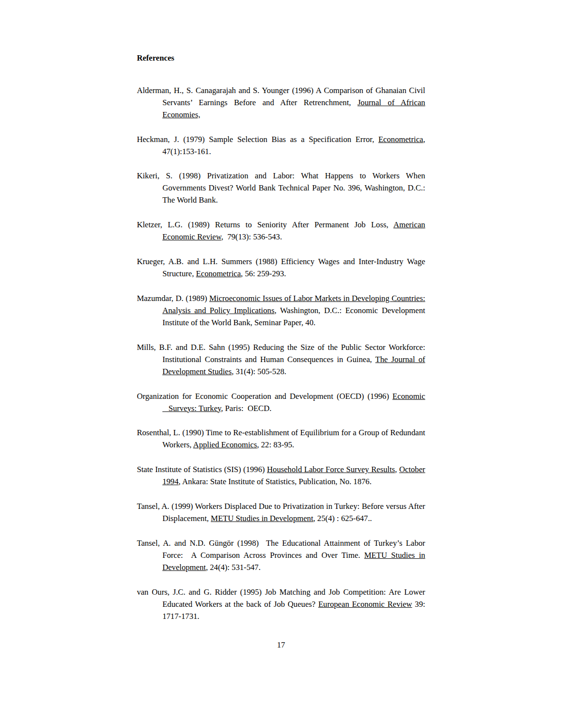References
Alderman, H., S. Canagarajah and S. Younger (1996) A Comparison of Ghanaian Civil Servants’ Earnings Before and After Retrenchment, Journal of African Economies,
Heckman, J. (1979) Sample Selection Bias as a Specification Error, Econometrica, 47(1):153-161.
Kikeri, S. (1998) Privatization and Labor: What Happens to Workers When Governments Divest? World Bank Technical Paper No. 396, Washington, D.C.: The World Bank.
Kletzer, L.G. (1989) Returns to Seniority After Permanent Job Loss, American Economic Review, 79(13): 536-543.
Krueger, A.B. and L.H. Summers (1988) Efficiency Wages and Inter-Industry Wage Structure, Econometrica, 56: 259-293.
Mazumdar, D. (1989) Microeconomic Issues of Labor Markets in Developing Countries: Analysis and Policy Implications, Washington, D.C.: Economic Development Institute of the World Bank, Seminar Paper, 40.
Mills, B.F. and D.E. Sahn (1995) Reducing the Size of the Public Sector Workforce: Institutional Constraints and Human Consequences in Guinea, The Journal of Development Studies, 31(4): 505-528.
Organization for Economic Cooperation and Development (OECD) (1996) Economic Surveys: Turkey, Paris: OECD.
Rosenthal, L. (1990) Time to Re-establishment of Equilibrium for a Group of Redundant Workers, Applied Economics, 22: 83-95.
State Institute of Statistics (SIS) (1996) Household Labor Force Survey Results, October 1994, Ankara: State Institute of Statistics, Publication, No. 1876.
Tansel, A. (1999) Workers Displaced Due to Privatization in Turkey: Before versus After Displacement, METU Studies in Development, 25(4) : 625-647..
Tansel, A. and N.D. Güngör (1998) The Educational Attainment of Turkey’s Labor Force: A Comparison Across Provinces and Over Time. METU Studies in Development, 24(4): 531-547.
van Ours, J.C. and G. Ridder (1995) Job Matching and Job Competition: Are Lower Educated Workers at the back of Job Queues? European Economic Review 39: 1717-1731.
17